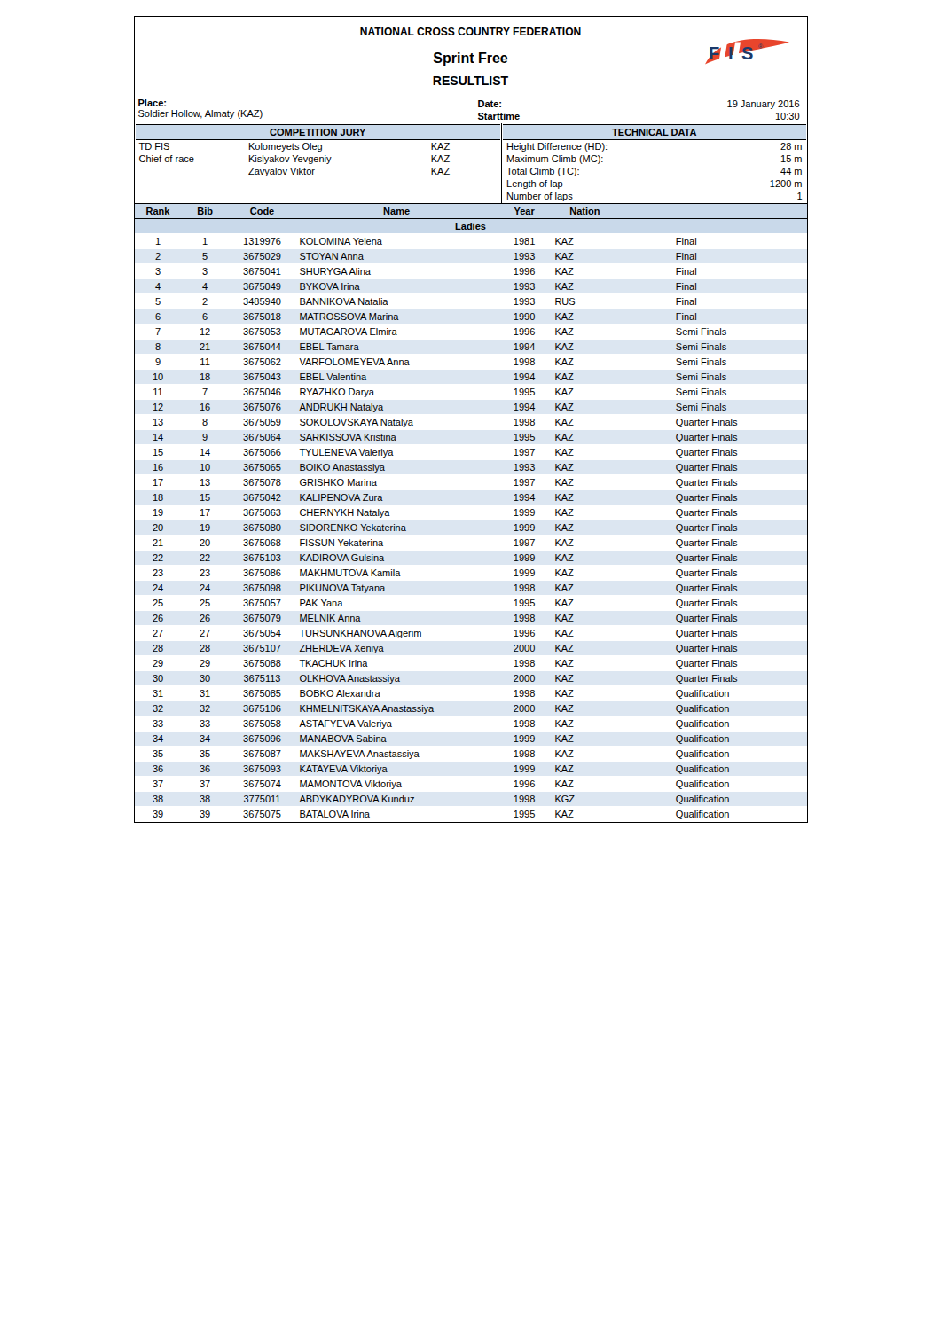F I S ®
NATIONAL CROSS COUNTRY FEDERATION
Sprint Free
RESULTLIST
| Place: Soldier Hollow, Almaty (KAZ) | / Date: / 19 January 2016 / / Starttime / 10:30 / |
| COMPETITION JURY / TD FIS / Kolomeyets Oleg / KAZ / / Chief of race / Kislyakov Yevgeniy / KAZ / / / Zavyalov Viktor / KAZ / | TECHNICAL DATA / Height Difference (HD): / 28 m / / Maximum Climb (MC): / 15 m / / Total Climb (TC): / 44 m / / Length of lap / 1200 m / / Number of laps / 1 / |
| Rank | Bib | Code | Name | Year | Nation | | |
| --- | --- | --- | --- | --- | --- | --- | --- |
| Ladies |
| 1 | 1 | 1319976 | KOLOMINA Yelena | 1981 | KAZ | | Final |
| 2 | 5 | 3675029 | STOYAN Anna | 1993 | KAZ | | Final |
| 3 | 3 | 3675041 | SHURYGA Alina | 1996 | KAZ | | Final |
| 4 | 4 | 3675049 | BYKOVA Irina | 1993 | KAZ | | Final |
| 5 | 2 | 3485940 | BANNIKOVA Natalia | 1993 | RUS | | Final |
| 6 | 6 | 3675018 | MATROSSOVA Marina | 1990 | KAZ | | Final |
| 7 | 12 | 3675053 | MUTAGAROVA Elmira | 1996 | KAZ | | Semi Finals |
| 8 | 21 | 3675044 | EBEL Tamara | 1994 | KAZ | | Semi Finals |
| 9 | 11 | 3675062 | VARFOLOMEYEVA Anna | 1998 | KAZ | | Semi Finals |
| 10 | 18 | 3675043 | EBEL Valentina | 1994 | KAZ | | Semi Finals |
| 11 | 7 | 3675046 | RYAZHKO Darya | 1995 | KAZ | | Semi Finals |
| 12 | 16 | 3675076 | ANDRUKH Natalya | 1994 | KAZ | | Semi Finals |
| 13 | 8 | 3675059 | SOKOLOVSKAYA Natalya | 1998 | KAZ | | Quarter Finals |
| 14 | 9 | 3675064 | SARKISSOVA Kristina | 1995 | KAZ | | Quarter Finals |
| 15 | 14 | 3675066 | TYULENEVA Valeriya | 1997 | KAZ | | Quarter Finals |
| 16 | 10 | 3675065 | BOIKO Anastassiya | 1993 | KAZ | | Quarter Finals |
| 17 | 13 | 3675078 | GRISHKO Marina | 1997 | KAZ | | Quarter Finals |
| 18 | 15 | 3675042 | KALIPENOVA Zura | 1994 | KAZ | | Quarter Finals |
| 19 | 17 | 3675063 | CHERNYKH Natalya | 1999 | KAZ | | Quarter Finals |
| 20 | 19 | 3675080 | SIDORENKO Yekaterina | 1999 | KAZ | | Quarter Finals |
| 21 | 20 | 3675068 | FISSUN Yekaterina | 1997 | KAZ | | Quarter Finals |
| 22 | 22 | 3675103 | KADIROVA Gulsina | 1999 | KAZ | | Quarter Finals |
| 23 | 23 | 3675086 | MAKHMUTOVA Kamila | 1999 | KAZ | | Quarter Finals |
| 24 | 24 | 3675098 | PIKUNOVA Tatyana | 1998 | KAZ | | Quarter Finals |
| 25 | 25 | 3675057 | PAK Yana | 1995 | KAZ | | Quarter Finals |
| 26 | 26 | 3675079 | MELNIK Anna | 1998 | KAZ | | Quarter Finals |
| 27 | 27 | 3675054 | TURSUNKHANOVA Aigerim | 1996 | KAZ | | Quarter Finals |
| 28 | 28 | 3675107 | ZHERDEVA Xeniya | 2000 | KAZ | | Quarter Finals |
| 29 | 29 | 3675088 | TKACHUK Irina | 1998 | KAZ | | Quarter Finals |
| 30 | 30 | 3675113 | OLKHOVA Anastassiya | 2000 | KAZ | | Quarter Finals |
| 31 | 31 | 3675085 | BOBKO Alexandra | 1998 | KAZ | | Qualification |
| 32 | 32 | 3675106 | KHMELNITSKAYA Anastassiya | 2000 | KAZ | | Qualification |
| 33 | 33 | 3675058 | ASTAFYEVA Valeriya | 1998 | KAZ | | Qualification |
| 34 | 34 | 3675096 | MANABOVA Sabina | 1999 | KAZ | | Qualification |
| 35 | 35 | 3675087 | MAKSHAYEVA Anastassiya | 1998 | KAZ | | Qualification |
| 36 | 36 | 3675093 | KATAYEVA Viktoriya | 1999 | KAZ | | Qualification |
| 37 | 37 | 3675074 | MAMONTOVA Viktoriya | 1996 | KAZ | | Qualification |
| 38 | 38 | 3775011 | ABDYKADYROVA Kunduz | 1998 | KGZ | | Qualification |
| 39 | 39 | 3675075 | BATALOVA Irina | 1995 | KAZ | | Qualification |